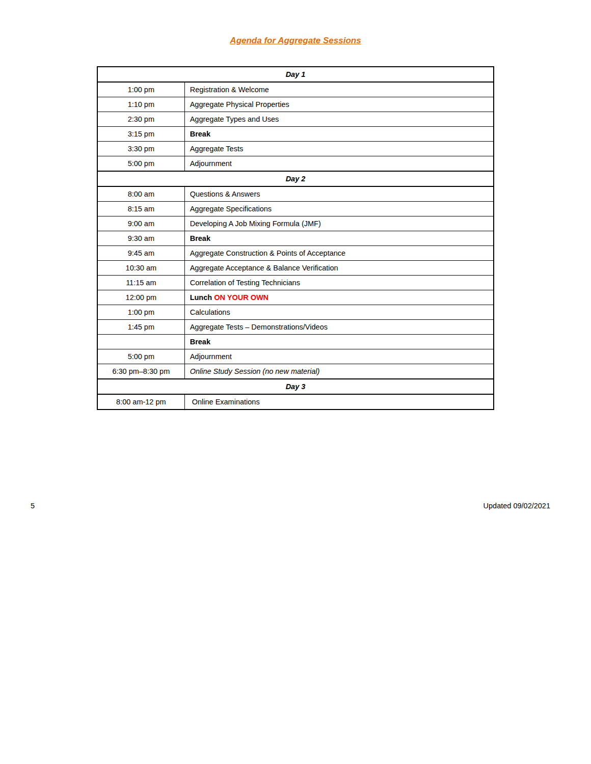Agenda for Aggregate Sessions
| Day 1 |
| 1:00 pm | Registration & Welcome |
| 1:10 pm | Aggregate Physical Properties |
| 2:30 pm | Aggregate Types and Uses |
| 3:15 pm | Break |
| 3:30 pm | Aggregate Tests |
| 5:00 pm | Adjournment |
| Day 2 |
| 8:00 am | Questions & Answers |
| 8:15 am | Aggregate Specifications |
| 9:00 am | Developing A Job Mixing Formula (JMF) |
| 9:30 am | Break |
| 9:45 am | Aggregate Construction & Points of Acceptance |
| 10:30 am | Aggregate Acceptance & Balance Verification |
| 11:15 am | Correlation of Testing Technicians |
| 12:00 pm | Lunch ON YOUR OWN |
| 1:00 pm | Calculations |
| 1:45 pm | Aggregate Tests – Demonstrations/Videos |
| | Break |
| 5:00 pm | Adjournment |
| 6:30 pm–8:30 pm | Online Study Session (no new material) |
| Day 3 |
| 8:00 am-12 pm | Online Examinations |
5
Updated 09/02/2021